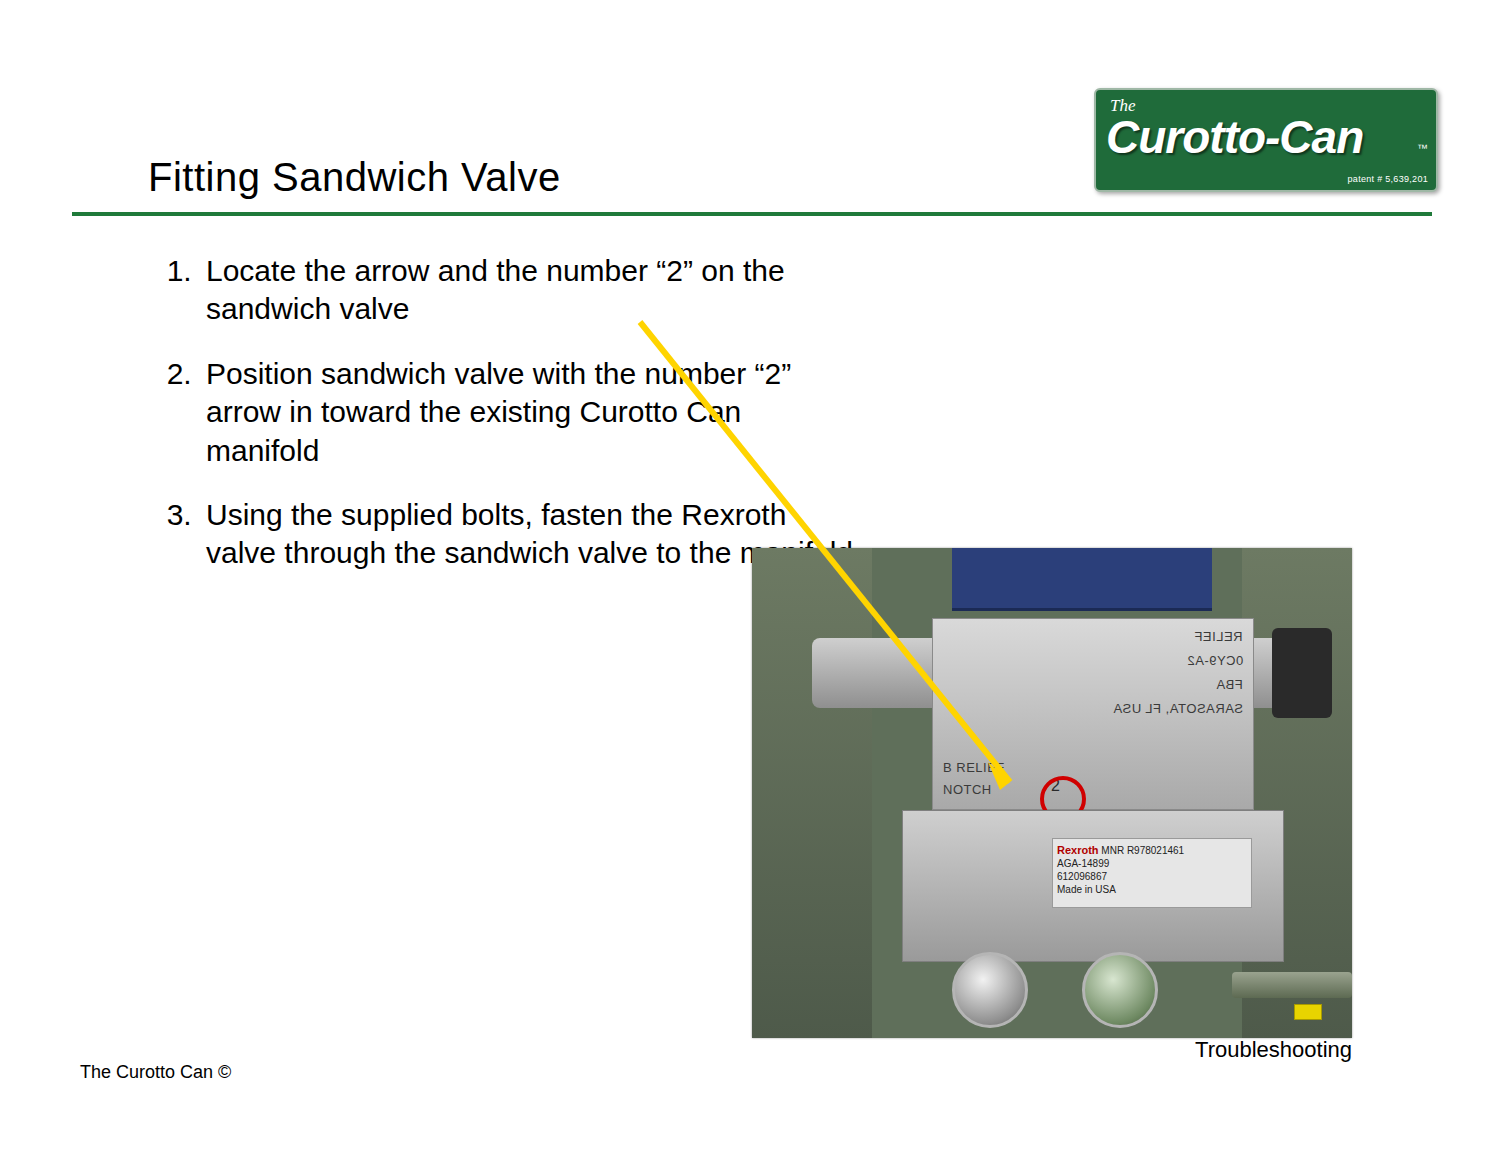Fitting Sandwich Valve
The Curotto-Can ™ patent # 5,639,201
Locate the arrow and the number “2” on the sandwich valve
Position sandwich valve with the number “2” arrow in toward the existing Curotto Can manifold
Using the supplied bolts, fasten the Rexroth valve through the sandwich valve to the manifold
RELIEF 0CY9-A2 FBA SARASOTA, FL USA B RELIEF NOTCH 2
Rexroth MNR R978021461
AGA-14899
612096867
Made in USA
The Curotto Can ©
Troubleshooting